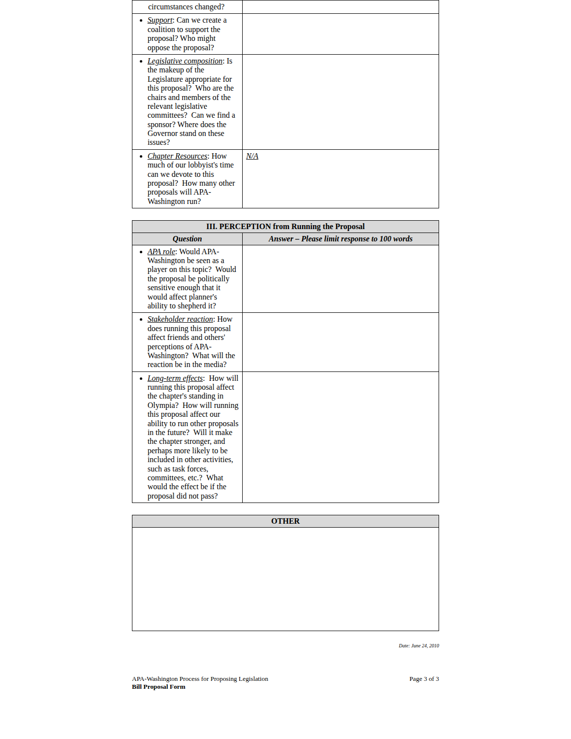| circumstances changed? | |
| Support : Can we create a coalition to support the proposal? Who might oppose the proposal? | |
| Legislative composition : Is the makeup of the Legislature appropriate for this proposal? Who are the chairs and members of the relevant legislative committees? Can we find a sponsor? Where does the Governor stand on these issues? | |
| Chapter Resources : How much of our lobbyist's time can we devote to this proposal? How many other proposals will APA-Washington run? | N/A |
| III. PERCEPTION from Running the Proposal |
| Question | Answer – Please limit response to 100 words |
| APA role : Would APA-Washington be seen as a player on this topic? Would the proposal be politically sensitive enough that it would affect planner's ability to shepherd it? | |
| Stakeholder reaction : How does running this proposal affect friends and others' perceptions of APA-Washington? What will the reaction be in the media? | |
| Long-term effects : How will running this proposal affect the chapter's standing in Olympia? How will running this proposal affect our ability to run other proposals in the future? Will it make the chapter stronger, and perhaps more likely to be included in other activities, such as task forces, committees, etc.? What would the effect be if the proposal did not pass? | |
| OTHER |
Date: June 24, 2010
APA-Washington Process for Proposing Legislation
Bill Proposal Form
Page 3 of 3